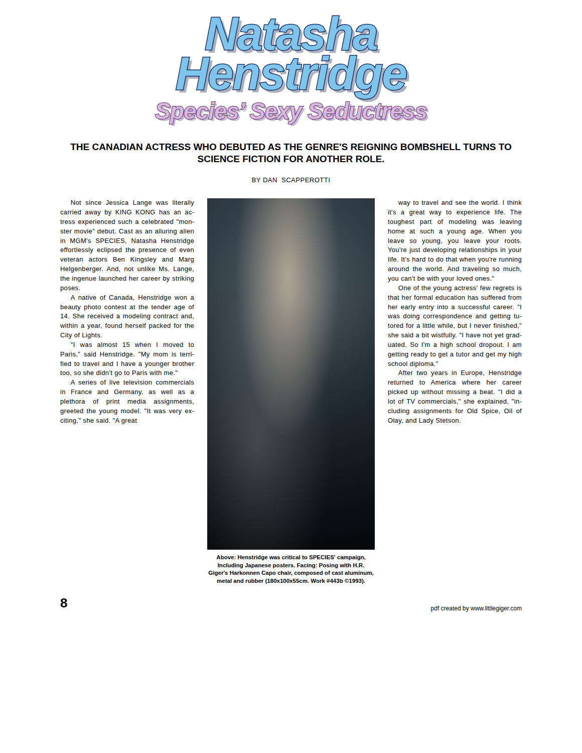Natasha Henstridge
Species’ Sexy Seductress
THE CANADIAN ACTRESS WHO DEBUTED AS THE GENRE'S REIGNING BOMBSHELL TURNS TO SCIENCE FICTION FOR ANOTHER ROLE.
BY DAN SCAPPEROTTI
Not since Jessica Lange was literally carried away by KING KONG has an actress experienced such a celebrated "monster movie" debut. Cast as an alluring alien in MGM's SPECIES, Natasha Henstridge effortlessly eclipsed the presence of even veteran actors Ben Kingsley and Marg Helgenberger. And, not unlike Ms. Lange, the ingenue launched her career by striking poses.
A native of Canada, Henstridge won a beauty photo contest at the tender age of 14. She received a modeling contract and, within a year, found herself packed for the City of Lights.
"I was almost 15 when I moved to Paris," said Henstridge. "My mom is terrified to travel and I have a younger brother too, so she didn't go to Paris with me."
A series of live television commercials in France and Germany, as well as a plethora of print media assignments, greeted the young model. "It was very exciting," she said. "A great
Above: Henstridge was critical to SPECIES' campaign, Including Japanese posters. Facing: Posing with H.R. Giger's Harkonnen Capo chair, composed of cast aluminum, metal and rubber (180x100x55cm. Work #443b ©1993).
way to travel and see the world. I think it's a great way to experience life. The toughest part of modeling was leaving home at such a young age. When you leave so young, you leave your roots. You're just developing relationships in your life. It's hard to do that when you're running around the world. And traveling so much, you can't be with your loved ones."
One of the young actress' few regrets is that her formal education has suffered from her early entry into a successful career. "I was doing correspondence and getting tutored for a little while, but I never finished," she said a bit wistfully. "I have not yet graduated. So I'm a high school dropout. I am getting ready to get a tutor and get my high school diploma."
After two years in Europe, Henstridge returned to America where her career picked up without missing a beat. "I did a lot of TV commercials," she explained, "including assignments for Old Spice, Oil of Olay, and Lady Stetson.
8
pdf created by www.littlegiger.com